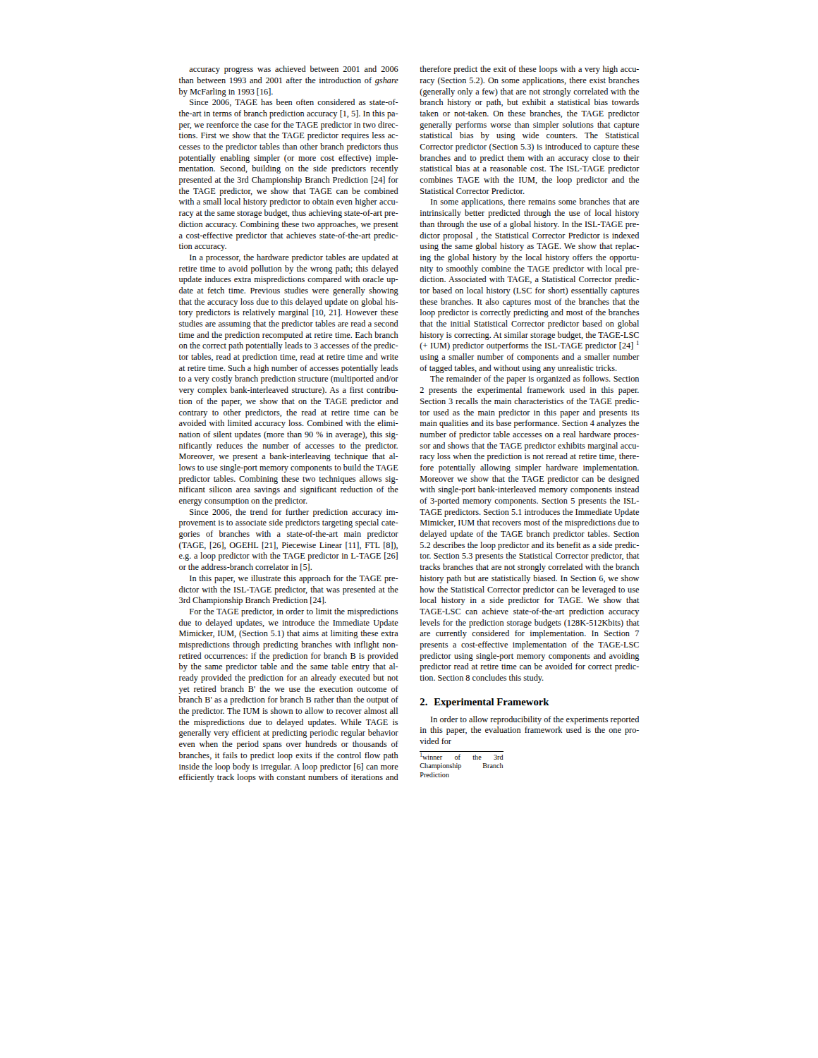accuracy progress was achieved between 2001 and 2006 than between 1993 and 2001 after the introduction of gshare by McFarling in 1993 [16].
Since 2006, TAGE has been often considered as state-of-the-art in terms of branch prediction accuracy [1, 5]. In this paper, we reenforce the case for the TAGE predictor in two directions. First we show that the TAGE predictor requires less accesses to the predictor tables than other branch predictors thus potentially enabling simpler (or more cost effective) implementation. Second, building on the side predictors recently presented at the 3rd Championship Branch Prediction [24] for the TAGE predictor, we show that TAGE can be combined with a small local history predictor to obtain even higher accuracy at the same storage budget, thus achieving state-of-art prediction accuracy. Combining these two approaches, we present a cost-effective predictor that achieves state-of-the-art prediction accuracy.
In a processor, the hardware predictor tables are updated at retire time to avoid pollution by the wrong path; this delayed update induces extra mispredictions compared with oracle update at fetch time. Previous studies were generally showing that the accuracy loss due to this delayed update on global history predictors is relatively marginal [10, 21]. However these studies are assuming that the predictor tables are read a second time and the prediction recomputed at retire time. Each branch on the correct path potentially leads to 3 accesses of the predictor tables, read at prediction time, read at retire time and write at retire time. Such a high number of accesses potentially leads to a very costly branch prediction structure (multiported and/or very complex bank-interleaved structure). As a first contribution of the paper, we show that on the TAGE predictor and contrary to other predictors, the read at retire time can be avoided with limited accuracy loss. Combined with the elimination of silent updates (more than 90 % in average), this significantly reduces the number of accesses to the predictor. Moreover, we present a bank-interleaving technique that allows to use single-port memory components to build the TAGE predictor tables. Combining these two techniques allows significant silicon area savings and significant reduction of the energy consumption on the predictor.
Since 2006, the trend for further prediction accuracy improvement is to associate side predictors targeting special categories of branches with a state-of-the-art main predictor (TAGE, [26], OGEHL [21], Piecewise Linear [11], FTL [8]), e.g. a loop predictor with the TAGE predictor in L-TAGE [26] or the address-branch correlator in [5].
In this paper, we illustrate this approach for the TAGE predictor with the ISL-TAGE predictor, that was presented at the 3rd Championship Branch Prediction [24].
For the TAGE predictor, in order to limit the mispredictions due to delayed updates, we introduce the Immediate Update Mimicker, IUM, (Section 5.1) that aims at limiting these extra mispredictions through predicting branches with inflight non-retired occurrences: if the prediction for branch B is provided by the same predictor table and the same table entry that already provided the prediction for an already executed but not yet retired branch B' the we use the execution outcome of branch B' as a prediction for branch B rather than the output of the predictor. The IUM is shown to allow to recover almost all the mispredictions due to delayed updates. While TAGE is generally very efficient at predicting periodic regular behavior even when the period spans over hundreds or thousands of branches, it fails to predict loop exits if the control flow path inside the loop body is irregular. A loop predictor [6] can more efficiently track loops with constant numbers of iterations and therefore predict the exit of these loops with a very high accuracy (Section 5.2). On some applications, there exist branches (generally only a few) that are not strongly correlated with the branch history or path, but exhibit a statistical bias towards taken or not-taken. On these branches, the TAGE predictor generally performs worse than simpler solutions that capture statistical bias by using wide counters. The Statistical Corrector predictor (Section 5.3) is introduced to capture these branches and to predict them with an accuracy close to their statistical bias at a reasonable cost. The ISL-TAGE predictor combines TAGE with the IUM, the loop predictor and the Statistical Corrector Predictor.
In some applications, there remains some branches that are intrinsically better predicted through the use of local history than through the use of a global history. In the ISL-TAGE predictor proposal , the Statistical Corrector Predictor is indexed using the same global history as TAGE. We show that replacing the global history by the local history offers the opportunity to smoothly combine the TAGE predictor with local prediction. Associated with TAGE, a Statistical Corrector predictor based on local history (LSC for short) essentially captures these branches. It also captures most of the branches that the loop predictor is correctly predicting and most of the branches that the initial Statistical Corrector predictor based on global history is correcting. At similar storage budget, the TAGE-LSC (+ IUM) predictor outperforms the ISL-TAGE predictor [24] 1 using a smaller number of components and a smaller number of tagged tables, and without using any unrealistic tricks.
The remainder of the paper is organized as follows. Section 2 presents the experimental framework used in this paper. Section 3 recalls the main characteristics of the TAGE predictor used as the main predictor in this paper and presents its main qualities and its base performance. Section 4 analyzes the number of predictor table accesses on a real hardware processor and shows that the TAGE predictor exhibits marginal accuracy loss when the prediction is not reread at retire time, therefore potentially allowing simpler hardware implementation. Moreover we show that the TAGE predictor can be designed with single-port bank-interleaved memory components instead of 3-ported memory components. Section 5 presents the ISL-TAGE predictors. Section 5.1 introduces the Immediate Update Mimicker, IUM that recovers most of the mispredictions due to delayed update of the TAGE branch predictor tables. Section 5.2 describes the loop predictor and its benefit as a side predictor. Section 5.3 presents the Statistical Corrector predictor, that tracks branches that are not strongly correlated with the branch history path but are statistically biased. In Section 6, we show how the Statistical Corrector predictor can be leveraged to use local history in a side predictor for TAGE. We show that TAGE-LSC can achieve state-of-the-art prediction accuracy levels for the prediction storage budgets (128K-512Kbits) that are currently considered for implementation. In Section 7 presents a cost-effective implementation of the TAGE-LSC predictor using single-port memory components and avoiding predictor read at retire time can be avoided for correct prediction. Section 8 concludes this study.
2. Experimental Framework
In order to allow reproducibility of the experiments reported in this paper, the evaluation framework used is the one provided for
1winner of the 3rd Championship Branch Prediction